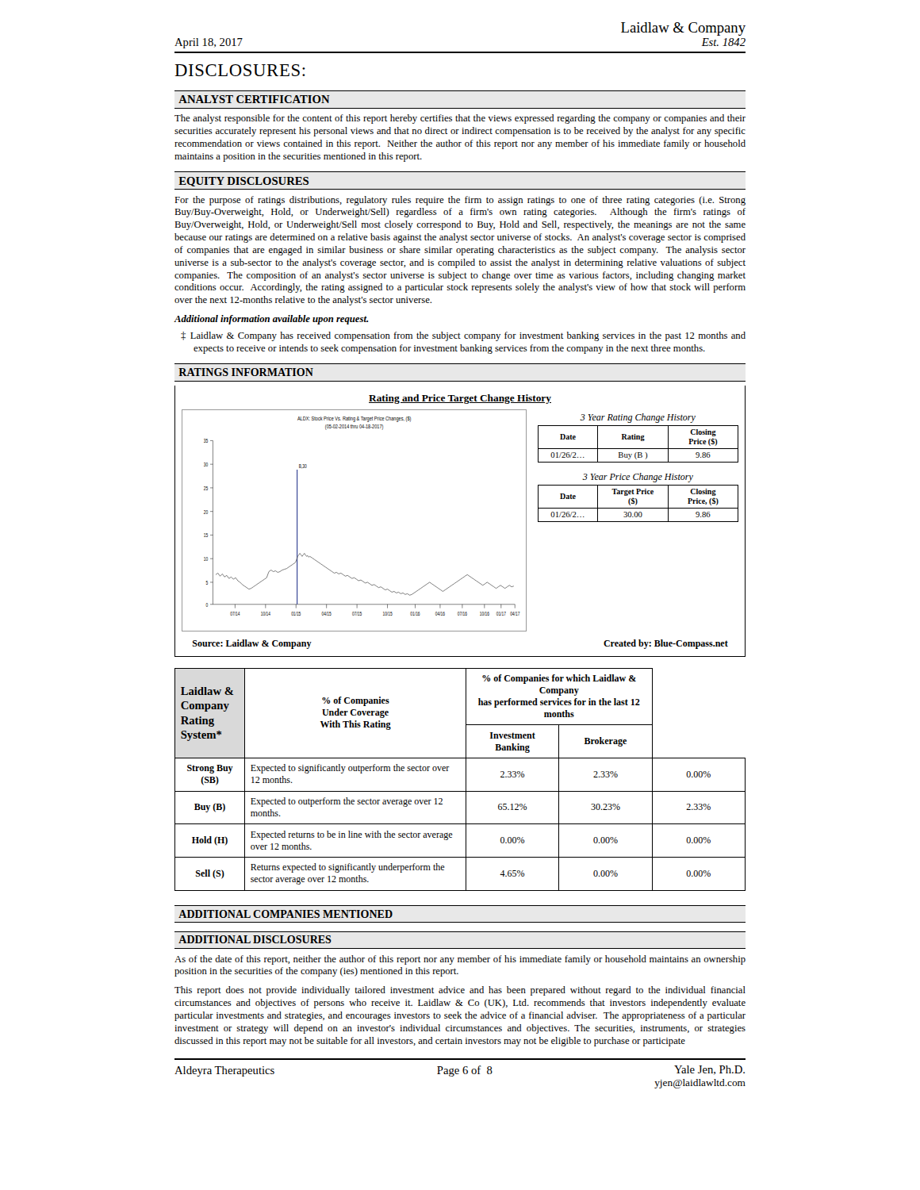April 18, 2017
Laidlaw & Company
Est. 1842
DISCLOSURES:
ANALYST CERTIFICATION
The analyst responsible for the content of this report hereby certifies that the views expressed regarding the company or companies and their securities accurately represent his personal views and that no direct or indirect compensation is to be received by the analyst for any specific recommendation or views contained in this report. Neither the author of this report nor any member of his immediate family or household maintains a position in the securities mentioned in this report.
EQUITY DISCLOSURES
For the purpose of ratings distributions, regulatory rules require the firm to assign ratings to one of three rating categories (i.e. Strong Buy/Buy-Overweight, Hold, or Underweight/Sell) regardless of a firm's own rating categories. Although the firm's ratings of Buy/Overweight, Hold, or Underweight/Sell most closely correspond to Buy, Hold and Sell, respectively, the meanings are not the same because our ratings are determined on a relative basis against the analyst sector universe of stocks. An analyst's coverage sector is comprised of companies that are engaged in similar business or share similar operating characteristics as the subject company. The analysis sector universe is a sub-sector to the analyst's coverage sector, and is compiled to assist the analyst in determining relative valuations of subject companies. The composition of an analyst's sector universe is subject to change over time as various factors, including changing market conditions occur. Accordingly, the rating assigned to a particular stock represents solely the analyst's view of how that stock will perform over the next 12-months relative to the analyst's sector universe.
Additional information available upon request.
‡ Laidlaw & Company has received compensation from the subject company for investment banking services in the past 12 months and expects to receive or intends to seek compensation for investment banking services from the company in the next three months.
RATINGS INFORMATION
Rating and Price Target Change History
ALDX: Stock Price Vs. Rating & Target Price Changes, ($) (05-02-2014 thru 04-18-2017) 35 30 25 20 15 10 5 0 07/14 10/14 01/15 04/15 07/15 10/15 01/16 04/16 07/16 10/16 01/17 04/17 B,30
3 Year Rating Change History
| Date | Rating | Closing Price ($) |
| --- | --- | --- |
| 01/26/2… | Buy (B ) | 9.86 |
3 Year Price Change History
| Date | Target Price ($) | Closing Price, ($) |
| --- | --- | --- |
| 01/26/2… | 30.00 | 9.86 |
Source: Laidlaw & Company
Created by: Blue-Compass.net
| Laidlaw & Company Rating System* | % of Companies Under Coverage With This Rating | % of Companies for which Laidlaw & Company has performed services for in the last 12 months |
| --- | --- | --- |
| Investment Banking | Brokerage |
| Strong Buy (SB) | Expected to significantly outperform the sector over 12 months. | 2.33% | 2.33% | 0.00% |
| Buy (B) | Expected to outperform the sector average over 12 months. | 65.12% | 30.23% | 2.33% |
| Hold (H) | Expected returns to be in line with the sector average over 12 months. | 0.00% | 0.00% | 0.00% |
| Sell (S) | Returns expected to significantly underperform the sector average over 12 months. | 4.65% | 0.00% | 0.00% |
ADDITIONAL COMPANIES MENTIONED
ADDITIONAL DISCLOSURES
As of the date of this report, neither the author of this report nor any member of his immediate family or household maintains an ownership position in the securities of the company (ies) mentioned in this report.
This report does not provide individually tailored investment advice and has been prepared without regard to the individual financial circumstances and objectives of persons who receive it. Laidlaw & Co (UK), Ltd. recommends that investors independently evaluate particular investments and strategies, and encourages investors to seek the advice of a financial adviser. The appropriateness of a particular investment or strategy will depend on an investor's individual circumstances and objectives. The securities, instruments, or strategies discussed in this report may not be suitable for all investors, and certain investors may not be eligible to purchase or participate
Aldeyra Therapeutics
Page 6 of 8
Yale Jen, Ph.D.
yjen@laidlawltd.com